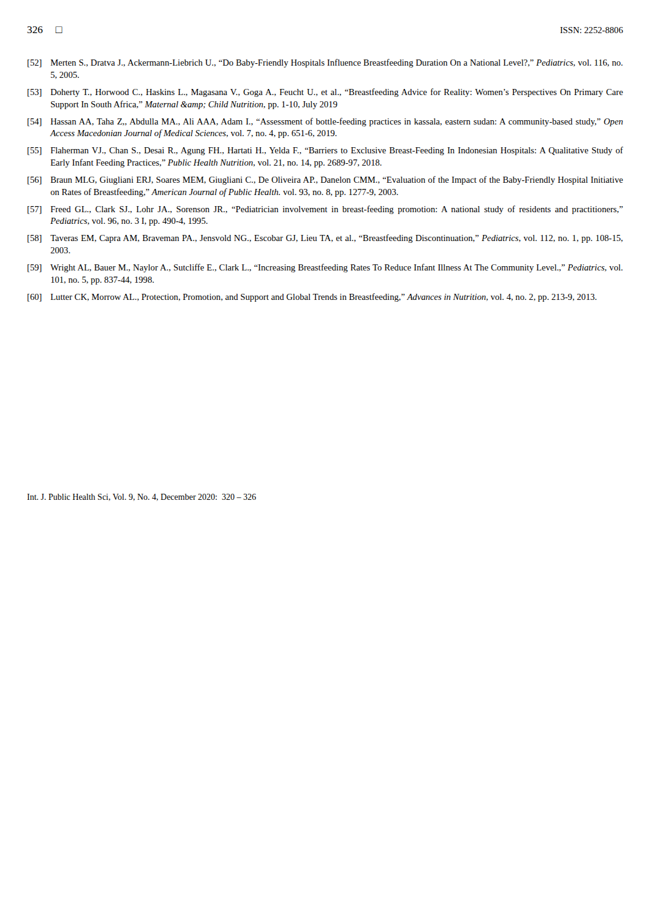326□
ISSN: 2252-8806
[52] Merten S., Dratva J., Ackermann-Liebrich U., “Do Baby-Friendly Hospitals Influence Breastfeeding Duration On a National Level?,” Pediatrics, vol. 116, no. 5, 2005.
[53] Doherty T., Horwood C., Haskins L., Magasana V., Goga A., Feucht U., et al., “Breastfeeding Advice for Reality: Women’s Perspectives On Primary Care Support In South Africa,” Maternal &amp; Child Nutrition, pp. 1-10, July 2019
[54] Hassan AA, Taha Z,, Abdulla MA., Ali AAA, Adam I., “Assessment of bottle-feeding practices in kassala, eastern sudan: A community-based study,” Open Access Macedonian Journal of Medical Sciences, vol. 7, no. 4, pp. 651-6, 2019.
[55] Flaherman VJ., Chan S., Desai R., Agung FH., Hartati H., Yelda F., “Barriers to Exclusive Breast-Feeding In Indonesian Hospitals: A Qualitative Study of Early Infant Feeding Practices,” Public Health Nutrition, vol. 21, no. 14, pp. 2689-97, 2018.
[56] Braun MLG, Giugliani ERJ, Soares MEM, Giugliani C., De Oliveira AP., Danelon CMM., “Evaluation of the Impact of the Baby-Friendly Hospital Initiative on Rates of Breastfeeding,” American Journal of Public Health. vol. 93, no. 8, pp. 1277-9, 2003.
[57] Freed GL., Clark SJ., Lohr JA., Sorenson JR., “Pediatrician involvement in breast-feeding promotion: A national study of residents and practitioners,” Pediatrics, vol. 96, no. 3 I, pp. 490-4, 1995.
[58] Taveras EM, Capra AM, Braveman PA., Jensvold NG., Escobar GJ, Lieu TA, et al., “Breastfeeding Discontinuation,” Pediatrics, vol. 112, no. 1, pp. 108-15, 2003.
[59] Wright AL, Bauer M., Naylor A., Sutcliffe E., Clark L., “Increasing Breastfeeding Rates To Reduce Infant Illness At The Community Level.,” Pediatrics, vol. 101, no. 5, pp. 837-44, 1998.
[60] Lutter CK, Morrow AL., Protection, Promotion, and Support and Global Trends in Breastfeeding,” Advances in Nutrition, vol. 4, no. 2, pp. 213-9, 2013.
Int. J. Public Health Sci, Vol. 9, No. 4, December 2020: 320 – 326